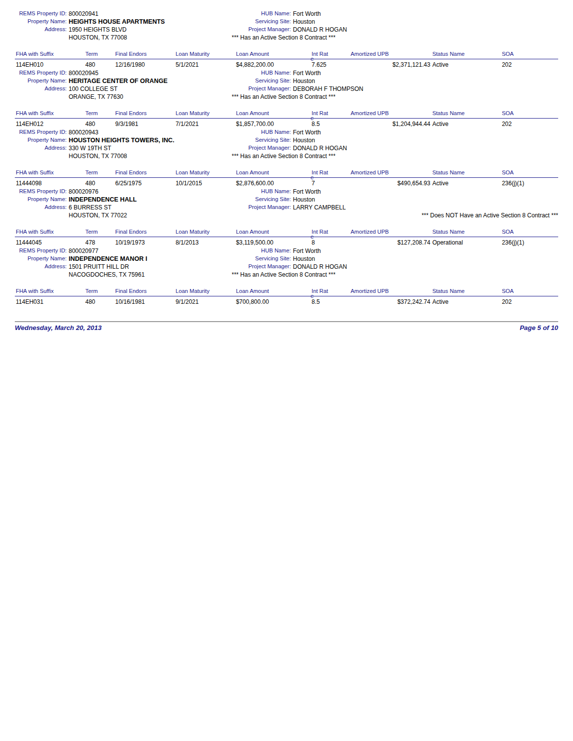| REMS Property ID: | 800020941 | HUB Name: | Fort Worth |
| Property Name: | HEIGHTS HOUSE APARTMENTS | Servicing Site: | Houston |
| Address: | 1950 HEIGHTS BLVD | Project Manager: | DONALD R HOGAN |
| | HOUSTON, TX 77008 | *** Has an Active Section 8 Contract *** |
| FHA with Suffix | Term | Final Endors | Loan Maturity | Loan Amount | Int Rat | Amortized UPB | Status Name | SOA |
| --- | --- | --- | --- | --- | --- | --- | --- | --- |
| 114EH010 | 480 | 12/16/1980 | 5/1/2021 | $4,882,200.00 | 7.625 | $2,371,121.43 | Active | 202 |
| REMS Property ID: | 800020945 | HUB Name: | Fort Worth |
| Property Name: | HERITAGE CENTER OF ORANGE | Servicing Site: | Houston |
| Address: | 100 COLLEGE ST | Project Manager: | DEBORAH F THOMPSON |
| | ORANGE, TX 77630 | *** Has an Active Section 8 Contract *** |
| FHA with Suffix | Term | Final Endors | Loan Maturity | Loan Amount | Int Rat | Amortized UPB | Status Name | SOA |
| --- | --- | --- | --- | --- | --- | --- | --- | --- |
| 114EH012 | 480 | 9/3/1981 | 7/1/2021 | $1,857,700.00 | 8.5 | $1,204,944.44 | Active | 202 |
| REMS Property ID: | 800020943 | HUB Name: | Fort Worth |
| Property Name: | HOUSTON HEIGHTS TOWERS, INC. | Servicing Site: | Houston |
| Address: | 330 W 19TH ST | Project Manager: | DONALD R HOGAN |
| | HOUSTON, TX 77008 | *** Has an Active Section 8 Contract *** |
| FHA with Suffix | Term | Final Endors | Loan Maturity | Loan Amount | Int Rat | Amortized UPB | Status Name | SOA |
| --- | --- | --- | --- | --- | --- | --- | --- | --- |
| 11444098 | 480 | 6/25/1975 | 10/1/2015 | $2,876,600.00 | 7 | $490,654.93 | Active | 236(j)(1) |
| REMS Property ID: | 800020976 | HUB Name: | Fort Worth |
| Property Name: | INDEPENDENCE HALL | Servicing Site: | Houston |
| Address: | 6 BURRESS ST | Project Manager: | LARRY CAMPBELL |
| | HOUSTON, TX 77022 | *** Does NOT Have an Active Section 8 Contract *** |
| FHA with Suffix | Term | Final Endors | Loan Maturity | Loan Amount | Int Rat | Amortized UPB | Status Name | SOA |
| --- | --- | --- | --- | --- | --- | --- | --- | --- |
| 11444045 | 478 | 10/19/1973 | 8/1/2013 | $3,119,500.00 | 8 | $127,208.74 | Operational | 236(j)(1) |
| REMS Property ID: | 800020977 | HUB Name: | Fort Worth |
| Property Name: | INDEPENDENCE MANOR I | Servicing Site: | Houston |
| Address: | 1501 PRUITT HILL DR | Project Manager: | DONALD R HOGAN |
| | NACOGDOCHES, TX 75961 | *** Has an Active Section 8 Contract *** |
| FHA with Suffix | Term | Final Endors | Loan Maturity | Loan Amount | Int Rat | Amortized UPB | Status Name | SOA |
| --- | --- | --- | --- | --- | --- | --- | --- | --- |
| 114EH031 | 480 | 10/16/1981 | 9/1/2021 | $700,800.00 | 8.5 | $372,242.74 | Active | 202 |
Wednesday, March 20, 2013 Page 5 of 10